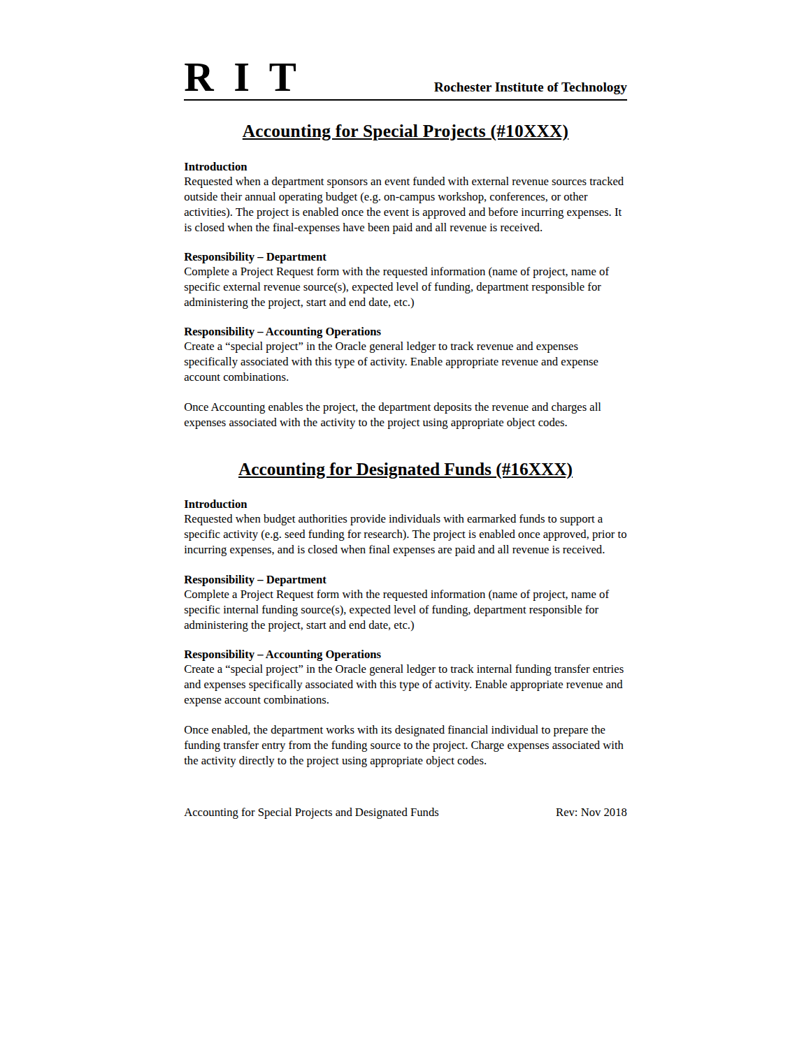R I T
Rochester Institute of Technology
Accounting for Special Projects (#10XXX)
Introduction
Requested when a department sponsors an event funded with external revenue sources tracked outside their annual operating budget (e.g. on-campus workshop, conferences, or other activities). The project is enabled once the event is approved and before incurring expenses. It is closed when the final-expenses have been paid and all revenue is received.
Responsibility – Department
Complete a Project Request form with the requested information (name of project, name of specific external revenue source(s), expected level of funding, department responsible for administering the project, start and end date, etc.)
Responsibility – Accounting Operations
Create a “special project” in the Oracle general ledger to track revenue and expenses specifically associated with this type of activity. Enable appropriate revenue and expense account combinations.
Once Accounting enables the project, the department deposits the revenue and charges all expenses associated with the activity to the project using appropriate object codes.
Accounting for Designated Funds (#16XXX)
Introduction
Requested when budget authorities provide individuals with earmarked funds to support a specific activity (e.g. seed funding for research). The project is enabled once approved, prior to incurring expenses, and is closed when final expenses are paid and all revenue is received.
Responsibility – Department
Complete a Project Request form with the requested information (name of project, name of specific internal funding source(s), expected level of funding, department responsible for administering the project, start and end date, etc.)
Responsibility – Accounting Operations
Create a “special project” in the Oracle general ledger to track internal funding transfer entries and expenses specifically associated with this type of activity. Enable appropriate revenue and expense account combinations.
Once enabled, the department works with its designated financial individual to prepare the funding transfer entry from the funding source to the project. Charge expenses associated with the activity directly to the project using appropriate object codes.
Accounting for Special Projects and Designated Funds Rev: Nov 2018